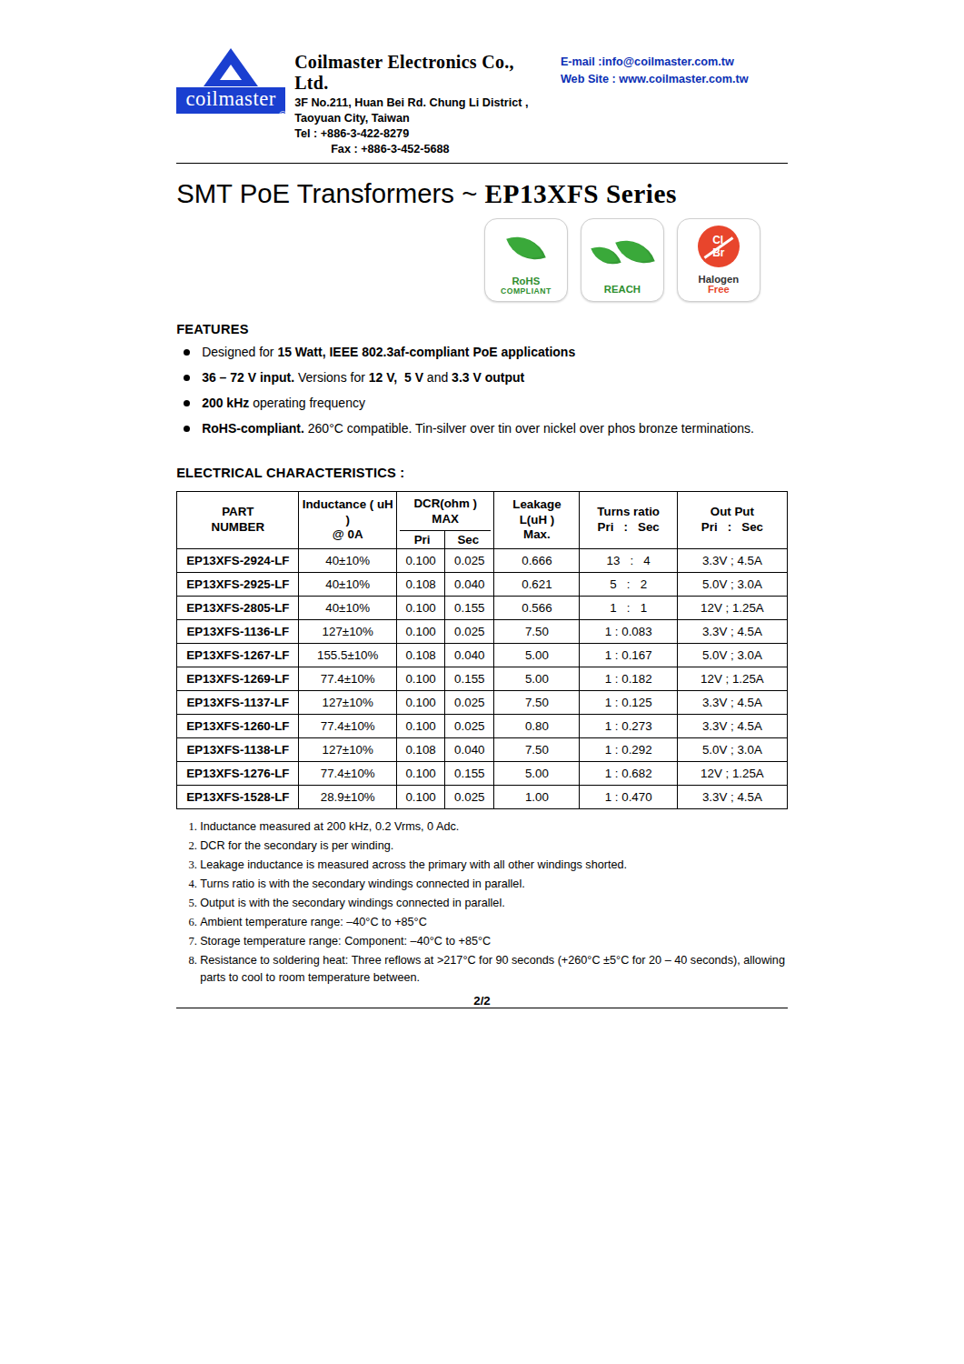coilmaster®
Coilmaster Electronics Co., Ltd.
3F No.211, Huan Bei Rd. Chung Li District , Taoyuan City, Taiwan
Tel : +886-3-422-8279 Fax : +886-3-452-5688
E-mail :info@coilmaster.com.tw
Web Site : www.coilmaster.com.tw
SMT PoE Transformers ~ EP13XFS Series
RoHSCOMPLIANT
REACH
Cl
Br
Halogen
Free
FEATURES
Designed for 15 Watt, IEEE 802.3af-compliant PoE applications
36 – 72 V input. Versions for 12 V, 5 V and 3.3 V output
200 kHz operating frequency
RoHS-compliant. 260°C compatible. Tin-silver over tin over nickel over phos bronze terminations.
ELECTRICAL CHARACTERISTICS :
| PART NUMBER | Inductance ( uH ) @ 0A | DCR(ohm ) MAX Pri Sec | Leakage L(uH ) Max. | Turns ratio Pri : Sec | Out Put Pri : Sec |
| --- | --- | --- | --- | --- | --- |
| EP13XFS-2924-LF | 40±10% | 0.100 0.025 | 0.666 | 13 : 4 | 3.3V ; 4.5A |
| EP13XFS-2925-LF | 40±10% | 0.108 0.040 | 0.621 | 5 : 2 | 5.0V ; 3.0A |
| EP13XFS-2805-LF | 40±10% | 0.100 0.155 | 0.566 | 1 : 1 | 12V ; 1.25A |
| EP13XFS-1136-LF | 127±10% | 0.100 0.025 | 7.50 | 1 : 0.083 | 3.3V ; 4.5A |
| EP13XFS-1267-LF | 155.5±10% | 0.108 0.040 | 5.00 | 1 : 0.167 | 5.0V ; 3.0A |
| EP13XFS-1269-LF | 77.4±10% | 0.100 0.155 | 5.00 | 1 : 0.182 | 12V ; 1.25A |
| EP13XFS-1137-LF | 127±10% | 0.100 0.025 | 7.50 | 1 : 0.125 | 3.3V ; 4.5A |
| EP13XFS-1260-LF | 77.4±10% | 0.100 0.025 | 0.80 | 1 : 0.273 | 3.3V ; 4.5A |
| EP13XFS-1138-LF | 127±10% | 0.108 0.040 | 7.50 | 1 : 0.292 | 5.0V ; 3.0A |
| EP13XFS-1276-LF | 77.4±10% | 0.100 0.155 | 5.00 | 1 : 0.682 | 12V ; 1.25A |
| EP13XFS-1528-LF | 28.9±10% | 0.100 0.025 | 1.00 | 1 : 0.470 | 3.3V ; 4.5A |
Inductance measured at 200 kHz, 0.2 Vrms, 0 Adc.
DCR for the secondary is per winding.
Leakage inductance is measured across the primary with all other windings shorted.
Turns ratio is with the secondary windings connected in parallel.
Output is with the secondary windings connected in parallel.
Ambient temperature range: –40°C to +85°C
Storage temperature range: Component: –40°C to +85°C
Resistance to soldering heat: Three reflows at >217°C for 90 seconds (+260°C ±5°C for 20 – 40 seconds), allowing parts to cool to room temperature between.
2/2